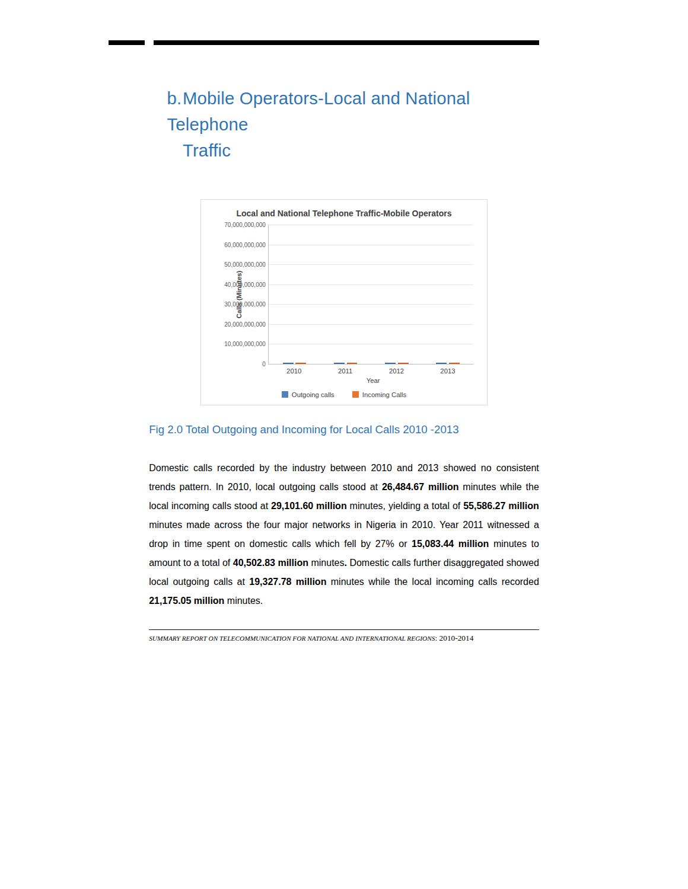b. Mobile Operators-Local and National Telephone
Traffic
Local and National Telephone Traffic-Mobile Operators
Calls (Minutes)
70,000,000,000
60,000,000,000
50,000,000,000
40,000,000,000
30,000,000,000
20,000,000,000
10,000,000,000
0
2010 2011 2012 2013
Year
Outgoing calls
Incoming Calls
Fig 2.0 Total Outgoing and Incoming for Local Calls 2010 -2013
Domestic calls recorded by the industry between 2010 and 2013 showed no consistent trends pattern. In 2010, local outgoing calls stood at 26,484.67 million minutes while the local incoming calls stood at 29,101.60 million minutes, yielding a total of 55,586.27 million minutes made across the four major networks in Nigeria in 2010. Year 2011 witnessed a drop in time spent on domestic calls which fell by 27% or 15,083.44 million minutes to amount to a total of 40,502.83 million minutes. Domestic calls further disaggregated showed local outgoing calls at 19,327.78 million minutes while the local incoming calls recorded 21,175.05 million minutes.
SUMMARY REPORT ON TELECOMMUNICATION FOR NATIONAL AND INTERNATIONAL REGIONS: 2010-2014